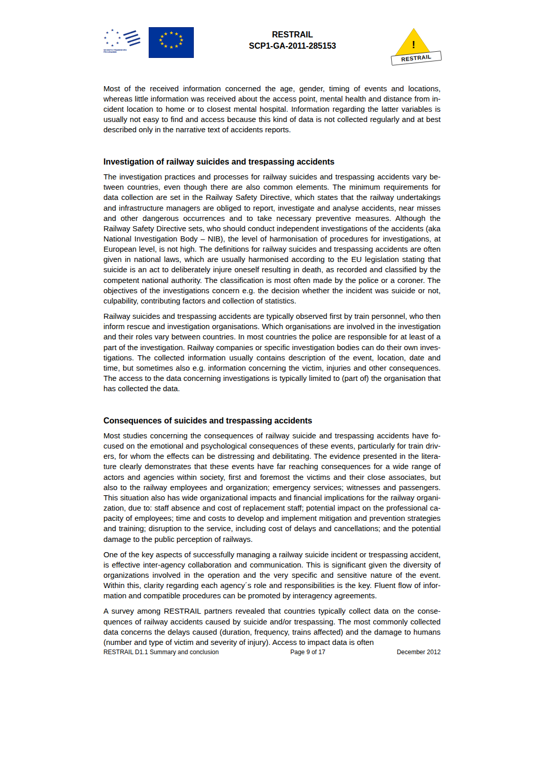★ ★ ★ ★ ★ ★ ★ ★
SEVENTH FRAMEWORK
PROGRAMME
★ ★ ★ ★ ★ ★ ★ ★ ★ ★ ★ ★
RESTRAIL
SCP1-GA-2011-285153
!
RESTRAIL
Most of the received information concerned the age, gender, timing of events and locations, whereas little information was received about the access point, mental health and distance from incident location to home or to closest mental hospital. Information regarding the latter variables is usually not easy to find and access because this kind of data is not collected regularly and at best described only in the narrative text of accidents reports.
Investigation of railway suicides and trespassing accidents
The investigation practices and processes for railway suicides and trespassing accidents vary between countries, even though there are also common elements. The minimum requirements for data collection are set in the Railway Safety Directive, which states that the railway undertakings and infrastructure managers are obliged to report, investigate and analyse accidents, near misses and other dangerous occurrences and to take necessary preventive measures. Although the Railway Safety Directive sets, who should conduct independent investigations of the accidents (aka National Investigation Body – NIB), the level of harmonisation of procedures for investigations, at European level, is not high. The definitions for railway suicides and trespassing accidents are often given in national laws, which are usually harmonised according to the EU legislation stating that suicide is an act to deliberately injure oneself resulting in death, as recorded and classified by the competent national authority. The classification is most often made by the police or a coroner. The objectives of the investigations concern e.g. the decision whether the incident was suicide or not, culpability, contributing factors and collection of statistics.
Railway suicides and trespassing accidents are typically observed first by train personnel, who then inform rescue and investigation organisations. Which organisations are involved in the investigation and their roles vary between countries. In most countries the police are responsible for at least of a part of the investigation. Railway companies or specific investigation bodies can do their own investigations. The collected information usually contains description of the event, location, date and time, but sometimes also e.g. information concerning the victim, injuries and other consequences. The access to the data concerning investigations is typically limited to (part of) the organisation that has collected the data.
Consequences of suicides and trespassing accidents
Most studies concerning the consequences of railway suicide and trespassing accidents have focused on the emotional and psychological consequences of these events, particularly for train drivers, for whom the effects can be distressing and debilitating. The evidence presented in the literature clearly demonstrates that these events have far reaching consequences for a wide range of actors and agencies within society, first and foremost the victims and their close associates, but also to the railway employees and organization; emergency services; witnesses and passengers. This situation also has wide organizational impacts and financial implications for the railway organization, due to: staff absence and cost of replacement staff; potential impact on the professional capacity of employees; time and costs to develop and implement mitigation and prevention strategies and training; disruption to the service, including cost of delays and cancellations; and the potential damage to the public perception of railways.
One of the key aspects of successfully managing a railway suicide incident or trespassing accident, is effective inter-agency collaboration and communication. This is significant given the diversity of organizations involved in the operation and the very specific and sensitive nature of the event. Within this, clarity regarding each agency´s role and responsibilities is the key. Fluent flow of information and compatible procedures can be promoted by interagency agreements.
A survey among RESTRAIL partners revealed that countries typically collect data on the consequences of railway accidents caused by suicide and/or trespassing. The most commonly collected data concerns the delays caused (duration, frequency, trains affected) and the damage to humans (number and type of victim and severity of injury). Access to impact data is often
RESTRAIL D1.1 Summary and conclusion
Page 9 of 17
December 2012